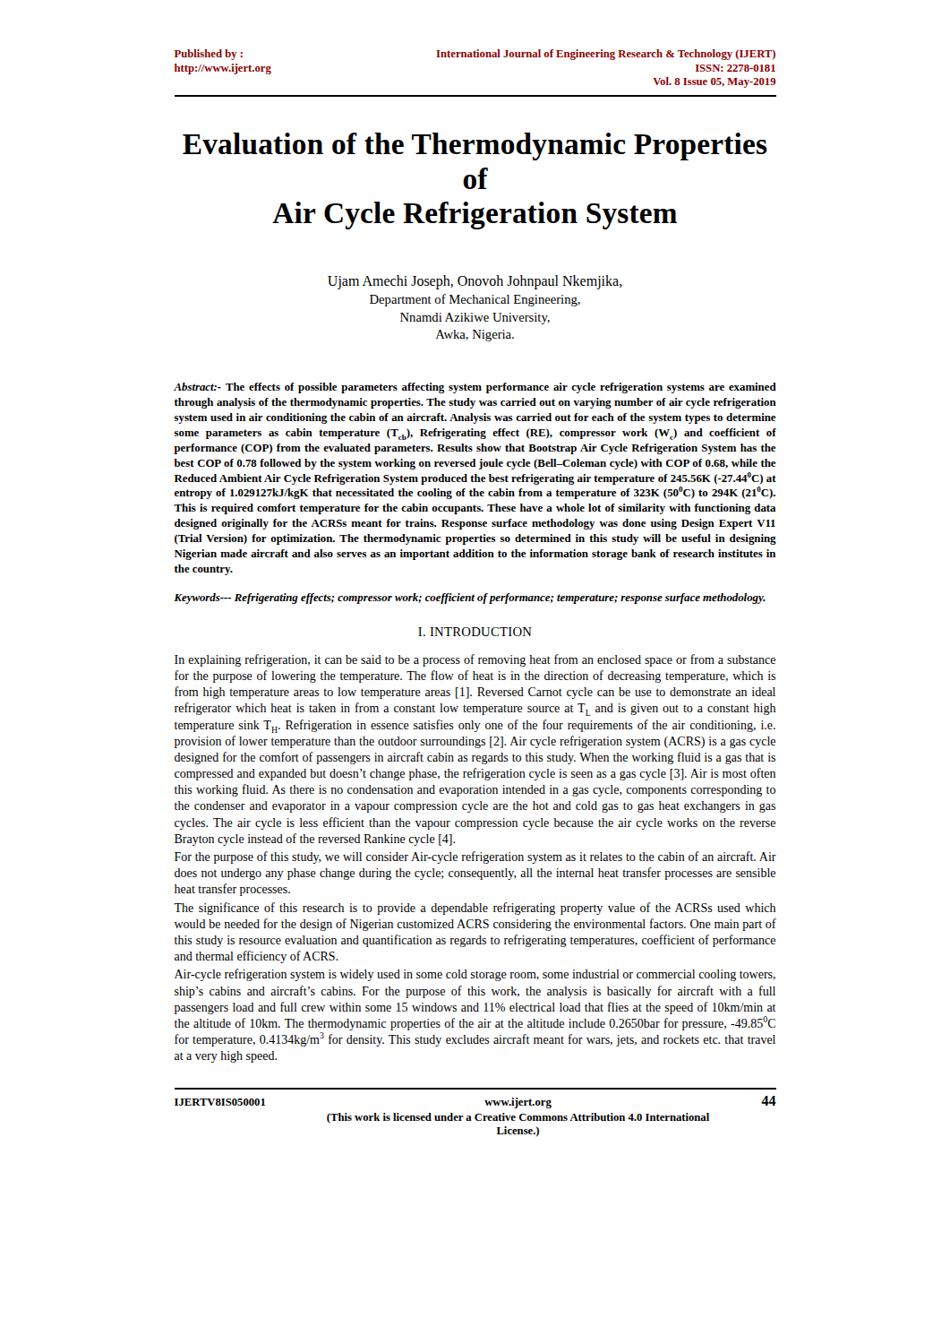Published by :
http://www.ijert.org
International Journal of Engineering Research & Technology (IJERT)
ISSN: 2278-0181
Vol. 8 Issue 05, May-2019
Evaluation of the Thermodynamic Properties of
Air Cycle Refrigeration System
Ujam Amechi Joseph, Onovoh Johnpaul Nkemjika,
Department of Mechanical Engineering,
Nnamdi Azikiwe University,
Awka, Nigeria.
Abstract:- The effects of possible parameters affecting system performance air cycle refrigeration systems are examined through analysis of the thermodynamic properties. The study was carried out on varying number of air cycle refrigeration system used in air conditioning the cabin of an aircraft. Analysis was carried out for each of the system types to determine some parameters as cabin temperature (Tcb), Refrigerating effect (RE), compressor work (Wc) and coefficient of performance (COP) from the evaluated parameters. Results show that Bootstrap Air Cycle Refrigeration System has the best COP of 0.78 followed by the system working on reversed joule cycle (Bell–Coleman cycle) with COP of 0.68, while the Reduced Ambient Air Cycle Refrigeration System produced the best refrigerating air temperature of 245.56K (-27.440C) at entropy of 1.029127kJ/kgK that necessitated the cooling of the cabin from a temperature of 323K (500C) to 294K (210C). This is required comfort temperature for the cabin occupants. These have a whole lot of similarity with functioning data designed originally for the ACRSs meant for trains. Response surface methodology was done using Design Expert V11 (Trial Version) for optimization. The thermodynamic properties so determined in this study will be useful in designing Nigerian made aircraft and also serves as an important addition to the information storage bank of research institutes in the country.
Keywords--- Refrigerating effects; compressor work; coefficient of performance; temperature; response surface methodology.
I. INTRODUCTION
In explaining refrigeration, it can be said to be a process of removing heat from an enclosed space or from a substance for the purpose of lowering the temperature. The flow of heat is in the direction of decreasing temperature, which is from high temperature areas to low temperature areas [1]. Reversed Carnot cycle can be use to demonstrate an ideal refrigerator which heat is taken in from a constant low temperature source at TL and is given out to a constant high temperature sink TH. Refrigeration in essence satisfies only one of the four requirements of the air conditioning, i.e. provision of lower temperature than the outdoor surroundings [2]. Air cycle refrigeration system (ACRS) is a gas cycle designed for the comfort of passengers in aircraft cabin as regards to this study. When the working fluid is a gas that is compressed and expanded but doesn’t change phase, the refrigeration cycle is seen as a gas cycle [3]. Air is most often this working fluid. As there is no condensation and evaporation intended in a gas cycle, components corresponding to the condenser and evaporator in a vapour compression cycle are the hot and cold gas to gas heat exchangers in gas cycles. The air cycle is less efficient than the vapour compression cycle because the air cycle works on the reverse Brayton cycle instead of the reversed Rankine cycle [4].
For the purpose of this study, we will consider Air-cycle refrigeration system as it relates to the cabin of an aircraft. Air does not undergo any phase change during the cycle; consequently, all the internal heat transfer processes are sensible heat transfer processes.
The significance of this research is to provide a dependable refrigerating property value of the ACRSs used which would be needed for the design of Nigerian customized ACRS considering the environmental factors. One main part of this study is resource evaluation and quantification as regards to refrigerating temperatures, coefficient of performance and thermal efficiency of ACRS.
Air-cycle refrigeration system is widely used in some cold storage room, some industrial or commercial cooling towers, ship’s cabins and aircraft’s cabins. For the purpose of this work, the analysis is basically for aircraft with a full passengers load and full crew within some 15 windows and 11% electrical load that flies at the speed of 10km/min at the altitude of 10km. The thermodynamic properties of the air at the altitude include 0.2650bar for pressure, -49.850C for temperature, 0.4134kg/m3 for density. This study excludes aircraft meant for wars, jets, and rockets etc. that travel at a very high speed.
IJERTV8IS050001
www.ijert.org (This work is licensed under a Creative Commons Attribution 4.0 International License.)
44